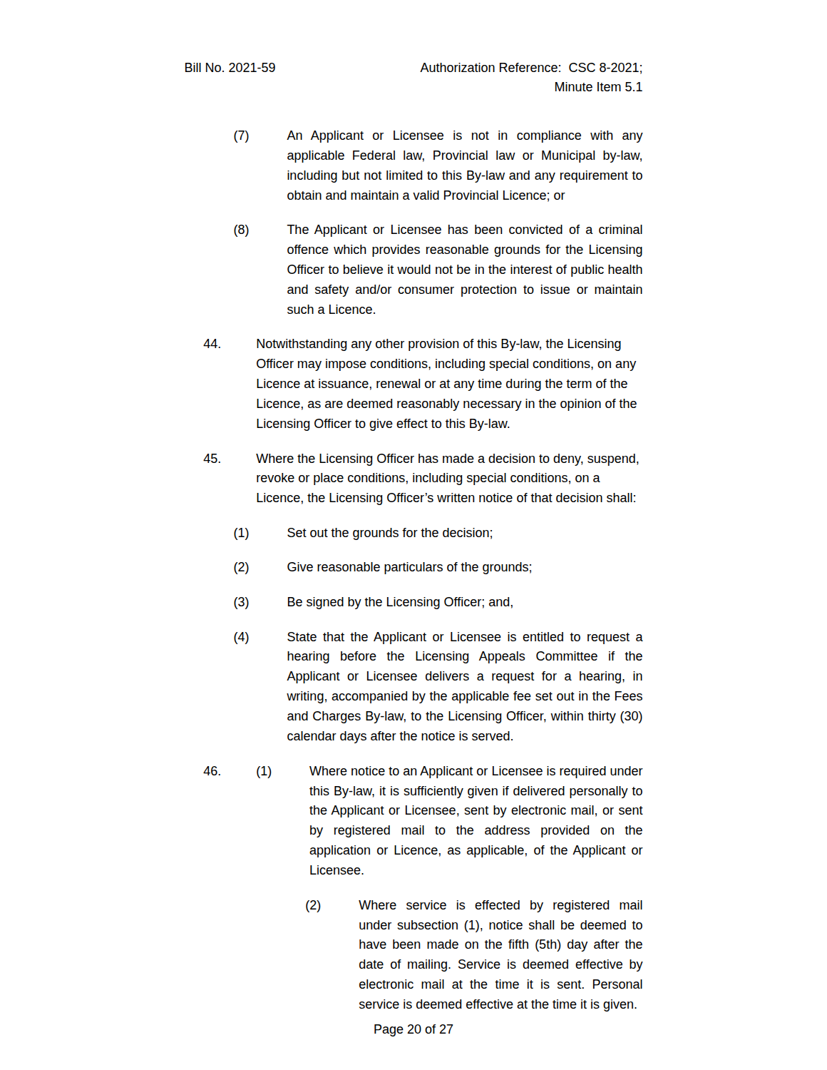Bill No. 2021-59
Authorization Reference: CSC 8-2021;
Minute Item 5.1
(7)
An Applicant or Licensee is not in compliance with any applicable Federal law, Provincial law or Municipal by-law, including but not limited to this By-law and any requirement to obtain and maintain a valid Provincial Licence; or
(8)
The Applicant or Licensee has been convicted of a criminal offence which provides reasonable grounds for the Licensing Officer to believe it would not be in the interest of public health and safety and/or consumer protection to issue or maintain such a Licence.
44.
Notwithstanding any other provision of this By-law, the Licensing Officer may impose conditions, including special conditions, on any Licence at issuance, renewal or at any time during the term of the Licence, as are deemed reasonably necessary in the opinion of the Licensing Officer to give effect to this By-law.
45.
Where the Licensing Officer has made a decision to deny, suspend, revoke or place conditions, including special conditions, on a Licence, the Licensing Officer’s written notice of that decision shall:
(1)
Set out the grounds for the decision;
(2)
Give reasonable particulars of the grounds;
(3)
Be signed by the Licensing Officer; and,
(4)
State that the Applicant or Licensee is entitled to request a hearing before the Licensing Appeals Committee if the Applicant or Licensee delivers a request for a hearing, in writing, accompanied by the applicable fee set out in the Fees and Charges By-law, to the Licensing Officer, within thirty (30) calendar days after the notice is served.
46.
(1)
Where notice to an Applicant or Licensee is required under this By-law, it is sufficiently given if delivered personally to the Applicant or Licensee, sent by electronic mail, or sent by registered mail to the address provided on the application or Licence, as applicable, of the Applicant or Licensee.
(2)
Where service is effected by registered mail under subsection (1), notice shall be deemed to have been made on the fifth (5th) day after the date of mailing. Service is deemed effective by electronic mail at the time it is sent. Personal service is deemed effective at the time it is given.
Page 20 of 27